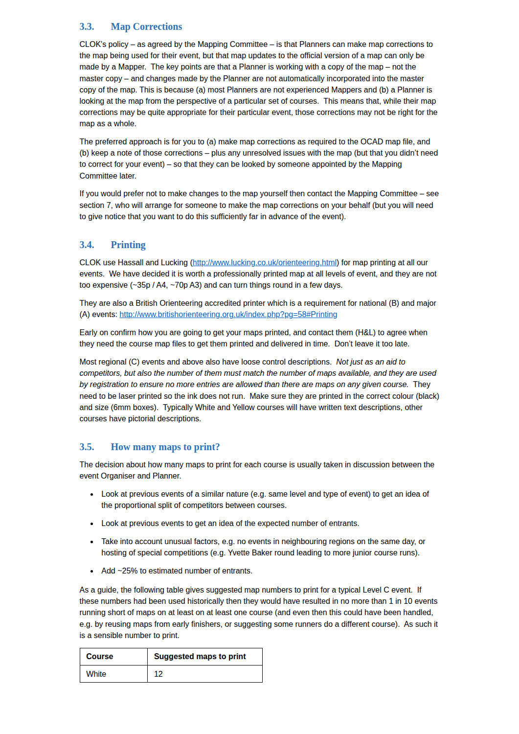3.3. Map Corrections
CLOK's policy – as agreed by the Mapping Committee – is that Planners can make map corrections to the map being used for their event, but that map updates to the official version of a map can only be made by a Mapper. The key points are that a Planner is working with a copy of the map – not the master copy – and changes made by the Planner are not automatically incorporated into the master copy of the map. This is because (a) most Planners are not experienced Mappers and (b) a Planner is looking at the map from the perspective of a particular set of courses. This means that, while their map corrections may be quite appropriate for their particular event, those corrections may not be right for the map as a whole.
The preferred approach is for you to (a) make map corrections as required to the OCAD map file, and (b) keep a note of those corrections – plus any unresolved issues with the map (but that you didn’t need to correct for your event) – so that they can be looked by someone appointed by the Mapping Committee later.
If you would prefer not to make changes to the map yourself then contact the Mapping Committee – see section 7, who will arrange for someone to make the map corrections on your behalf (but you will need to give notice that you want to do this sufficiently far in advance of the event).
3.4. Printing
CLOK use Hassall and Lucking (http://www.lucking.co.uk/orienteering.html) for map printing at all our events. We have decided it is worth a professionally printed map at all levels of event, and they are not too expensive (~35p / A4, ~70p A3) and can turn things round in a few days.
They are also a British Orienteering accredited printer which is a requirement for national (B) and major (A) events: http://www.britishorienteering.org.uk/index.php?pg=58#Printing
Early on confirm how you are going to get your maps printed, and contact them (H&L) to agree when they need the course map files to get them printed and delivered in time. Don’t leave it too late.
Most regional (C) events and above also have loose control descriptions. Not just as an aid to competitors, but also the number of them must match the number of maps available, and they are used by registration to ensure no more entries are allowed than there are maps on any given course. They need to be laser printed so the ink does not run. Make sure they are printed in the correct colour (black) and size (6mm boxes). Typically White and Yellow courses will have written text descriptions, other courses have pictorial descriptions.
3.5. How many maps to print?
The decision about how many maps to print for each course is usually taken in discussion between the event Organiser and Planner.
Look at previous events of a similar nature (e.g. same level and type of event) to get an idea of the proportional split of competitors between courses.
Look at previous events to get an idea of the expected number of entrants.
Take into account unusual factors, e.g. no events in neighbouring regions on the same day, or hosting of special competitions (e.g. Yvette Baker round leading to more junior course runs).
Add ~25% to estimated number of entrants.
As a guide, the following table gives suggested map numbers to print for a typical Level C event. If these numbers had been used historically then they would have resulted in no more than 1 in 10 events running short of maps on at least on at least one course (and even then this could have been handled, e.g. by reusing maps from early finishers, or suggesting some runners do a different course). As such it is a sensible number to print.
| Course | Suggested maps to print |
| --- | --- |
| White | 12 |